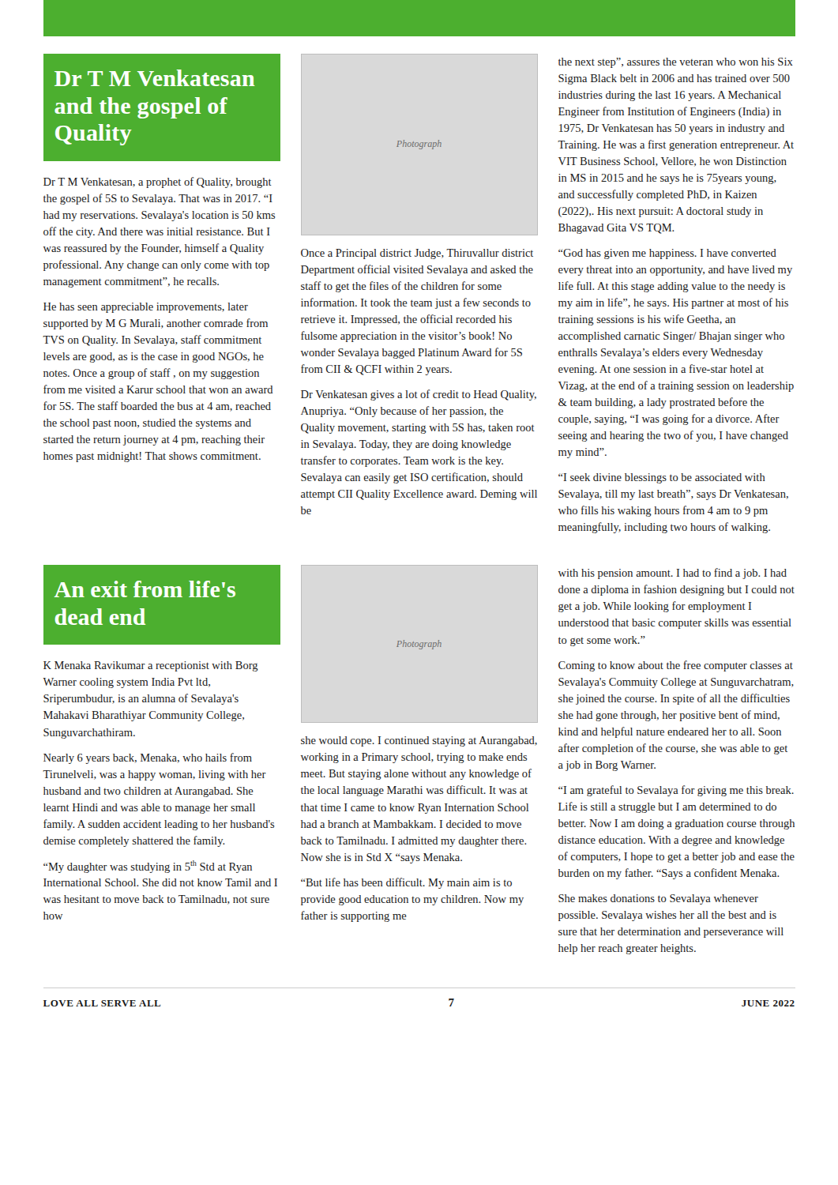Dr T M Venkatesan and the gospel of Quality
Dr T M Venkatesan, a prophet of Quality, brought the gospel of 5S to Sevalaya. That was in 2017. “I had my reservations. Sevalaya's location is 50 kms off the city. And there was initial resistance. But I was reassured by the Founder, himself a Quality professional. Any change can only come with top management commitment”, he recalls.
He has seen appreciable improvements, later supported by M G Murali, another comrade from TVS on Quality. In Sevalaya, staff commitment levels are good, as is the case in good NGOs, he notes. Once a group of staff , on my suggestion from me visited a Karur school that won an award for 5S. The staff boarded the bus at 4 am, reached the school past noon, studied the systems and started the return journey at 4 pm, reaching their homes past midnight! That shows commitment.
Photograph
Once a Principal district Judge, Thiruvallur district Department official visited Sevalaya and asked the staff to get the files of the children for some information. It took the team just a few seconds to retrieve it. Impressed, the official recorded his fulsome appreciation in the visitor’s book! No wonder Sevalaya bagged Platinum Award for 5S from CII & QCFI within 2 years.
Dr Venkatesan gives a lot of credit to Head Quality, Anupriya. “Only because of her passion, the Quality movement, starting with 5S has, taken root in Sevalaya. Today, they are doing knowledge transfer to corporates. Team work is the key. Sevalaya can easily get ISO certification, should attempt CII Quality Excellence award. Deming will be
the next step”, assures the veteran who won his Six Sigma Black belt in 2006 and has trained over 500 industries during the last 16 years. A Mechanical Engineer from Institution of Engineers (India) in 1975, Dr Venkatesan has 50 years in industry and Training. He was a first generation entrepreneur. At VIT Business School, Vellore, he won Distinction in MS in 2015 and he says he is 75years young, and successfully completed PhD, in Kaizen (2022),. His next pursuit: A doctoral study in Bhagavad Gita VS TQM.
“God has given me happiness. I have converted every threat into an opportunity, and have lived my life full. At this stage adding value to the needy is my aim in life”, he says. His partner at most of his training sessions is his wife Geetha, an accomplished carnatic Singer/ Bhajan singer who enthralls Sevalaya’s elders every Wednesday evening. At one session in a five-star hotel at Vizag, at the end of a training session on leadership & team building, a lady prostrated before the couple, saying, “I was going for a divorce. After seeing and hearing the two of you, I have changed my mind”.
“I seek divine blessings to be associated with Sevalaya, till my last breath”, says Dr Venkatesan, who fills his waking hours from 4 am to 9 pm meaningfully, including two hours of walking.
An exit from life's dead end
K Menaka Ravikumar a receptionist with Borg Warner cooling system India Pvt ltd, Sriperumbudur, is an alumna of Sevalaya's Mahakavi Bharathiyar Community College, Sunguvarchathiram.
Nearly 6 years back, Menaka, who hails from Tirunelveli, was a happy woman, living with her husband and two children at Aurangabad. She learnt Hindi and was able to manage her small family. A sudden accident leading to her husband's demise completely shattered the family.
“My daughter was studying in 5th Std at Ryan International School. She did not know Tamil and I was hesitant to move back to Tamilnadu, not sure how
Photograph
she would cope. I continued staying at Aurangabad, working in a Primary school, trying to make ends meet. But staying alone without any knowledge of the local language Marathi was difficult. It was at that time I came to know Ryan Internation School had a branch at Mambakkam. I decided to move back to Tamilnadu. I admitted my daughter there. Now she is in Std X “says Menaka.
“But life has been difficult. My main aim is to provide good education to my children. Now my father is supporting me
with his pension amount. I had to find a job. I had done a diploma in fashion designing but I could not get a job. While looking for employment I understood that basic computer skills was essential to get some work.”
Coming to know about the free computer classes at Sevalaya's Commuity College at Sunguvarchatram, she joined the course. In spite of all the difficulties she had gone through, her positive bent of mind, kind and helpful nature endeared her to all. Soon after completion of the course, she was able to get a job in Borg Warner.
“I am grateful to Sevalaya for giving me this break. Life is still a struggle but I am determined to do better. Now I am doing a graduation course through distance education. With a degree and knowledge of computers, I hope to get a better job and ease the burden on my father. “Says a confident Menaka.
She makes donations to Sevalaya whenever possible. Sevalaya wishes her all the best and is sure that her determination and perseverance will help her reach greater heights.
LOVE ALL SERVE ALL
7
JUNE 2022